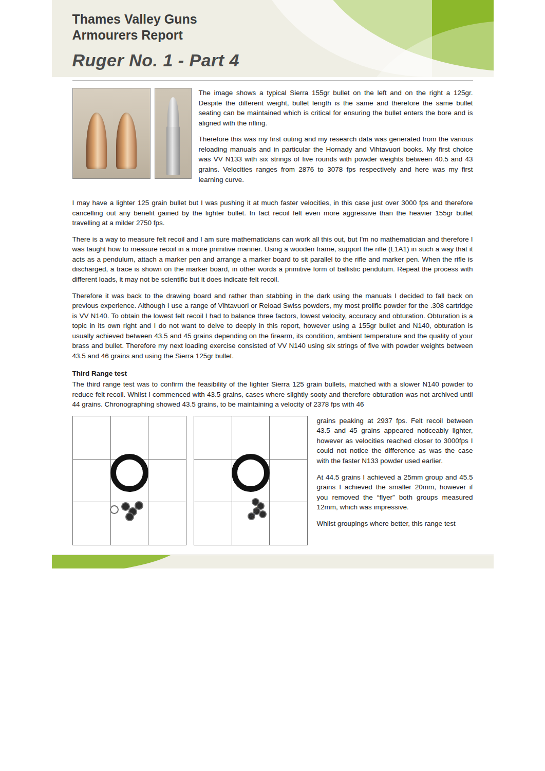Thames Valley Guns
Armourers Report
Ruger No. 1 - Part 4
The image shows a typical Sierra 155gr bullet on the left and on the right a 125gr. Despite the different weight, bullet length is the same and therefore the same bullet seating can be maintained which is critical for ensuring the bullet enters the bore and is aligned with the rifling.
Therefore this was my first outing and my research data was generated from the various reloading manuals and in particular the Hornady and Vihtavuori books. My first choice was VV N133 with six strings of five rounds with powder weights between 40.5 and 43 grains. Velocities ranges from 2876 to 3078 fps respectively and here was my first learning curve.
I may have a lighter 125 grain bullet but I was pushing it at much faster velocities, in this case just over 3000 fps and therefore cancelling out any benefit gained by the lighter bullet. In fact recoil felt even more aggressive than the heavier 155gr bullet travelling at a milder 2750 fps.
There is a way to measure felt recoil and I am sure mathematicians can work all this out, but I'm no mathematician and therefore I was taught how to measure recoil in a more primitive manner. Using a wooden frame, support the rifle (L1A1) in such a way that it acts as a pendulum, attach a marker pen and arrange a marker board to sit parallel to the rifle and marker pen. When the rifle is discharged, a trace is shown on the marker board, in other words a primitive form of ballistic pendulum. Repeat the process with different loads, it may not be scientific but it does indicate felt recoil.
Therefore it was back to the drawing board and rather than stabbing in the dark using the manuals I decided to fall back on previous experience. Although I use a range of Vihtavuori or Reload Swiss powders, my most prolific powder for the .308 cartridge is VV N140. To obtain the lowest felt recoil I had to balance three factors, lowest velocity, accuracy and obturation. Obturation is a topic in its own right and I do not want to delve to deeply in this report, however using a 155gr bullet and N140, obturation is usually achieved between 43.5 and 45 grains depending on the firearm, its condition, ambient temperature and the quality of your brass and bullet. Therefore my next loading exercise consisted of VV N140 using six strings of five with powder weights between 43.5 and 46 grains and using the Sierra 125gr bullet.
Third Range test
The third range test was to confirm the feasibility of the lighter Sierra 125 grain bullets, matched with a slower N140 powder to reduce felt recoil. Whilst I commenced with 43.5 grains, cases where slightly sooty and therefore obturation was not archived until 44 grains. Chronographing showed 43.5 grains, to be maintaining a velocity of 2378 fps with 46
20 mm
grains peaking at 2937 fps. Felt recoil between 43.5 and 45 grains appeared noticeably lighter, however as velocities reached closer to 3000fps I could not notice the difference as was the case with the faster N133 powder used earlier.
At 44.5 grains I achieved a 25mm group and 45.5 grains I achieved the smaller 20mm, however if you removed the “flyer” both groups measured 12mm, which was impressive.
Whilst groupings where better, this range test